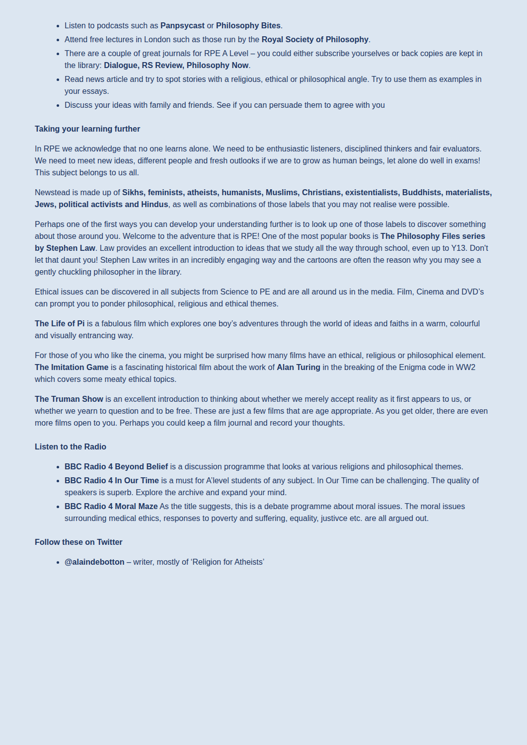Listen to podcasts such as Panpsycast or Philosophy Bites.
Attend free lectures in London such as those run by the Royal Society of Philosophy.
There are a couple of great journals for RPE A Level – you could either subscribe yourselves or back copies are kept in the library: Dialogue, RS Review, Philosophy Now.
Read news article and try to spot stories with a religious, ethical or philosophical angle. Try to use them as examples in your essays.
Discuss your ideas with family and friends. See if you can persuade them to agree with you
Taking your learning further
In RPE we acknowledge that no one learns alone. We need to be enthusiastic listeners, disciplined thinkers and fair evaluators. We need to meet new ideas, different people and fresh outlooks if we are to grow as human beings, let alone do well in exams! This subject belongs to us all.
Newstead is made up of Sikhs, feminists, atheists, humanists, Muslims, Christians, existentialists, Buddhists, materialists, Jews, political activists and Hindus, as well as combinations of those labels that you may not realise were possible.
Perhaps one of the first ways you can develop your understanding further is to look up one of those labels to discover something about those around you. Welcome to the adventure that is RPE! One of the most popular books is The Philosophy Files series by Stephen Law. Law provides an excellent introduction to ideas that we study all the way through school, even up to Y13. Don't let that daunt you! Stephen Law writes in an incredibly engaging way and the cartoons are often the reason why you may see a gently chuckling philosopher in the library.
Ethical issues can be discovered in all subjects from Science to PE and are all around us in the media. Film, Cinema and DVD’s can prompt you to ponder philosophical, religious and ethical themes.
The Life of Pi is a fabulous film which explores one boy’s adventures through the world of ideas and faiths in a warm, colourful and visually entrancing way.
For those of you who like the cinema, you might be surprised how many films have an ethical, religious or philosophical element. The Imitation Game is a fascinating historical film about the work of Alan Turing in the breaking of the Enigma code in WW2 which covers some meaty ethical topics.
The Truman Show is an excellent introduction to thinking about whether we merely accept reality as it first appears to us, or whether we yearn to question and to be free. These are just a few films that are age appropriate. As you get older, there are even more films open to you. Perhaps you could keep a film journal and record your thoughts.
Listen to the Radio
BBC Radio 4 Beyond Belief is a discussion programme that looks at various religions and philosophical themes.
BBC Radio 4 In Our Time is a must for A’level students of any subject. In Our Time can be challenging. The quality of speakers is superb. Explore the archive and expand your mind.
BBC Radio 4 Moral Maze As the title suggests, this is a debate programme about moral issues. The moral issues surrounding medical ethics, responses to poverty and suffering, equality, justivce etc. are all argued out.
Follow these on Twitter
@alaindebotton – writer, mostly of ‘Religion for Atheists’